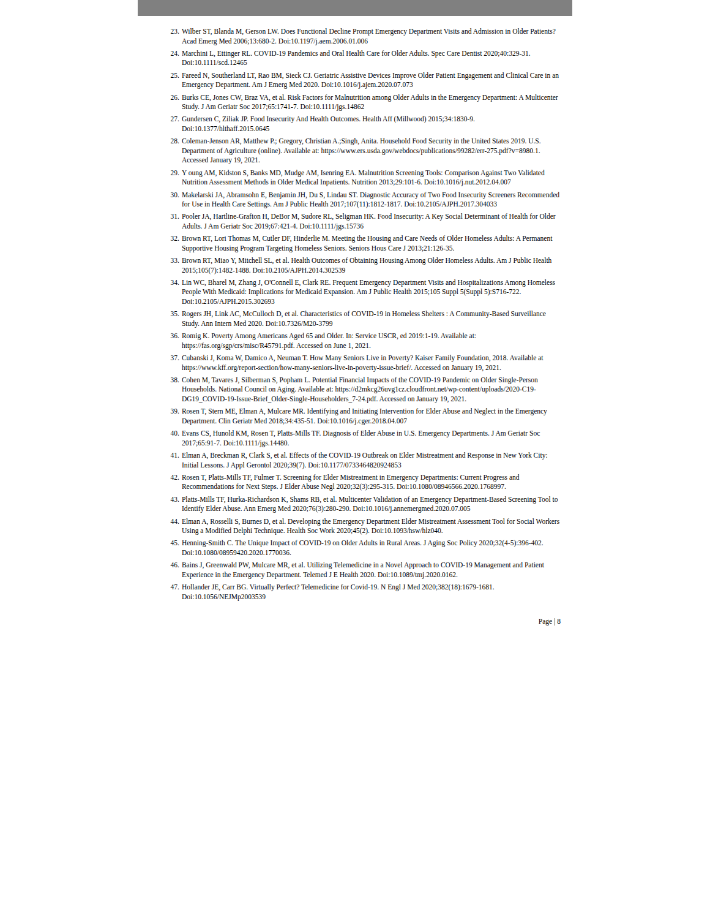23. Wilber ST, Blanda M, Gerson LW. Does Functional Decline Prompt Emergency Department Visits and Admission in Older Patients? Acad Emerg Med 2006;13:680-2. Doi:10.1197/j.aem.2006.01.006
24. Marchini L, Ettinger RL. COVID-19 Pandemics and Oral Health Care for Older Adults. Spec Care Dentist 2020;40:329-31. Doi:10.1111/scd.12465
25. Fareed N, Southerland LT, Rao BM, Sieck CJ. Geriatric Assistive Devices Improve Older Patient Engagement and Clinical Care in an Emergency Department. Am J Emerg Med 2020. Doi:10.1016/j.ajem.2020.07.073
26. Burks CE, Jones CW, Braz VA, et al. Risk Factors for Malnutrition among Older Adults in the Emergency Department: A Multicenter Study. J Am Geriatr Soc 2017;65:1741-7. Doi:10.1111/jgs.14862
27. Gundersen C, Ziliak JP. Food Insecurity And Health Outcomes. Health Aff (Millwood) 2015;34:1830-9. Doi:10.1377/hlthaff.2015.0645
28. Coleman-Jenson AR, Matthew P.; Gregory, Christian A.;Singh, Anita. Household Food Security in the United States 2019. U.S. Department of Agriculture (online). Available at: https://www.ers.usda.gov/webdocs/publications/99282/err-275.pdf?v=8980.1. Accessed January 19, 2021.
29. Y oung AM, Kidston S, Banks MD, Mudge AM, Isenring EA. Malnutrition Screening Tools: Comparison Against Two Validated Nutrition Assessment Methods in Older Medical Inpatients. Nutrition 2013;29:101-6. Doi:10.1016/j.nut.2012.04.007
30. Makelarski JA, Abramsohn E, Benjamin JH, Du S, Lindau ST. Diagnostic Accuracy of Two Food Insecurity Screeners Recommended for Use in Health Care Settings. Am J Public Health 2017;107(11):1812-1817. Doi:10.2105/AJPH.2017.304033
31. Pooler JA, Hartline-Grafton H, DeBor M, Sudore RL, Seligman HK. Food Insecurity: A Key Social Determinant of Health for Older Adults. J Am Geriatr Soc 2019;67:421-4. Doi:10.1111/jgs.15736
32. Brown RT, Lori Thomas M, Cutler DF, Hinderlie M. Meeting the Housing and Care Needs of Older Homeless Adults: A Permanent Supportive Housing Program Targeting Homeless Seniors. Seniors Hous Care J 2013;21:126-35.
33. Brown RT, Miao Y, Mitchell SL, et al. Health Outcomes of Obtaining Housing Among Older Homeless Adults. Am J Public Health 2015;105(7):1482-1488. Doi:10.2105/AJPH.2014.302539
34. Lin WC, Bharel M, Zhang J, O'Connell E, Clark RE. Frequent Emergency Department Visits and Hospitalizations Among Homeless People With Medicaid: Implications for Medicaid Expansion. Am J Public Health 2015;105 Suppl 5(Suppl 5):S716-722. Doi:10.2105/AJPH.2015.302693
35. Rogers JH, Link AC, McCulloch D, et al. Characteristics of COVID-19 in Homeless Shelters : A Community-Based Surveillance Study. Ann Intern Med 2020. Doi:10.7326/M20-3799
36. Romig K. Poverty Among Americans Aged 65 and Older. In: Service USCR, ed 2019:1-19. Available at: https://fas.org/sgp/crs/misc/R45791.pdf. Accessed on June 1, 2021.
37. Cubanski J, Koma W, Damico A, Neuman T. How Many Seniors Live in Poverty? Kaiser Family Foundation, 2018. Available at https://www.kff.org/report-section/how-many-seniors-live-in-poverty-issue-brief/. Accessed on January 19, 2021.
38. Cohen M, Tavares J, Silberman S, Popham L. Potential Financial Impacts of the COVID-19 Pandemic on Older Single-Person Households. National Council on Aging. Available at: https://d2mkcg26uvg1cz.cloudfront.net/wp-content/uploads/2020-C19-DG19_COVID-19-Issue-Brief_Older-Single-Householders_7-24.pdf. Accessed on January 19, 2021.
39. Rosen T, Stern ME, Elman A, Mulcare MR. Identifying and Initiating Intervention for Elder Abuse and Neglect in the Emergency Department. Clin Geriatr Med 2018;34:435-51. Doi:10.1016/j.cger.2018.04.007
40. Evans CS, Hunold KM, Rosen T, Platts-Mills TF. Diagnosis of Elder Abuse in U.S. Emergency Departments. J Am Geriatr Soc 2017;65:91-7. Doi:10.1111/jgs.14480.
41. Elman A, Breckman R, Clark S, et al. Effects of the COVID-19 Outbreak on Elder Mistreatment and Response in New York City: Initial Lessons. J Appl Gerontol 2020;39(7). Doi:10.1177/0733464820924853
42. Rosen T, Platts-Mills TF, Fulmer T. Screening for Elder Mistreatment in Emergency Departments: Current Progress and Recommendations for Next Steps. J Elder Abuse Negl 2020;32(3):295-315. Doi:10.1080/08946566.2020.1768997.
43. Platts-Mills TF, Hurka-Richardson K, Shams RB, et al. Multicenter Validation of an Emergency Department-Based Screening Tool to Identify Elder Abuse. Ann Emerg Med 2020;76(3):280-290. Doi:10.1016/j.annemergmed.2020.07.005
44. Elman A, Rosselli S, Burnes D, et al. Developing the Emergency Department Elder Mistreatment Assessment Tool for Social Workers Using a Modified Delphi Technique. Health Soc Work 2020;45(2). Doi:10.1093/hsw/hlz040.
45. Henning-Smith C. The Unique Impact of COVID-19 on Older Adults in Rural Areas. J Aging Soc Policy 2020;32(4-5):396-402. Doi:10.1080/08959420.2020.1770036.
46. Bains J, Greenwald PW, Mulcare MR, et al. Utilizing Telemedicine in a Novel Approach to COVID-19 Management and Patient Experience in the Emergency Department. Telemed J E Health 2020. Doi:10.1089/tmj.2020.0162.
47. Hollander JE, Carr BG. Virtually Perfect? Telemedicine for Covid-19. N Engl J Med 2020;382(18):1679-1681. Doi:10.1056/NEJMp2003539
Page | 8